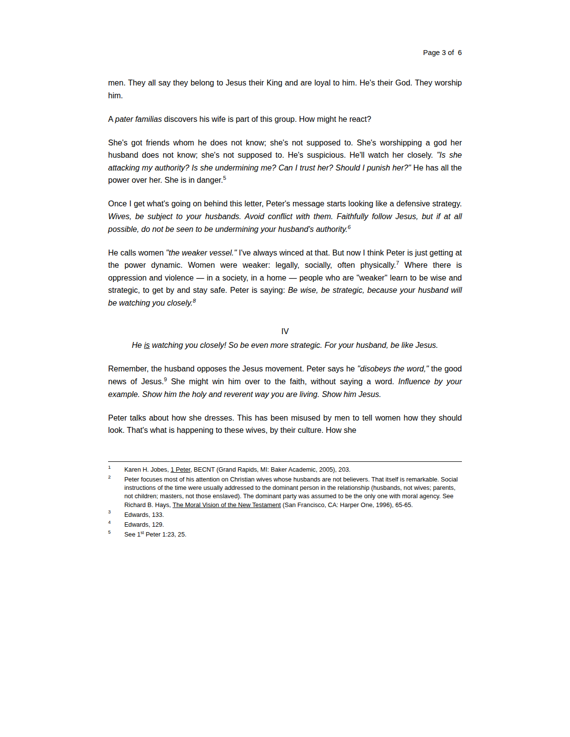Page 3 of 6
men. They all say they belong to Jesus their King and are loyal to him. He's their God. They worship him.
A pater familias discovers his wife is part of this group. How might he react?
She's got friends whom he does not know; she's not supposed to. She's worshipping a god her husband does not know; she's not supposed to. He's suspicious. He'll watch her closely. "Is she attacking my authority? Is she undermining me? Can I trust her? Should I punish her?" He has all the power over her. She is in danger.5
Once I get what's going on behind this letter, Peter's message starts looking like a defensive strategy. Wives, be subject to your husbands. Avoid conflict with them. Faithfully follow Jesus, but if at all possible, do not be seen to be undermining your husband's authority.6
He calls women "the weaker vessel." I've always winced at that. But now I think Peter is just getting at the power dynamic. Women were weaker: legally, socially, often physically.7 Where there is oppression and violence — in a society, in a home — people who are "weaker" learn to be wise and strategic, to get by and stay safe. Peter is saying: Be wise, be strategic, because your husband will be watching you closely.8
IV
He is watching you closely! So be even more strategic. For your husband, be like Jesus.
Remember, the husband opposes the Jesus movement. Peter says he "disobeys the word," the good news of Jesus.9 She might win him over to the faith, without saying a word. Influence by your example. Show him the holy and reverent way you are living. Show him Jesus.
Peter talks about how she dresses. This has been misused by men to tell women how they should look. That's what is happening to these wives, by their culture. How she
Karen H. Jobes, 1 Peter, BECNT (Grand Rapids, MI: Baker Academic, 2005), 203.
Peter focuses most of his attention on Christian wives whose husbands are not believers. That itself is remarkable. Social instructions of the time were usually addressed to the dominant person in the relationship (husbands, not wives; parents, not children; masters, not those enslaved). The dominant party was assumed to be the only one with moral agency. See Richard B. Hays, The Moral Vision of the New Testament (San Francisco, CA: Harper One, 1996), 65-65.
Edwards, 133.
Edwards, 129.
See 1st Peter 1:23, 25.